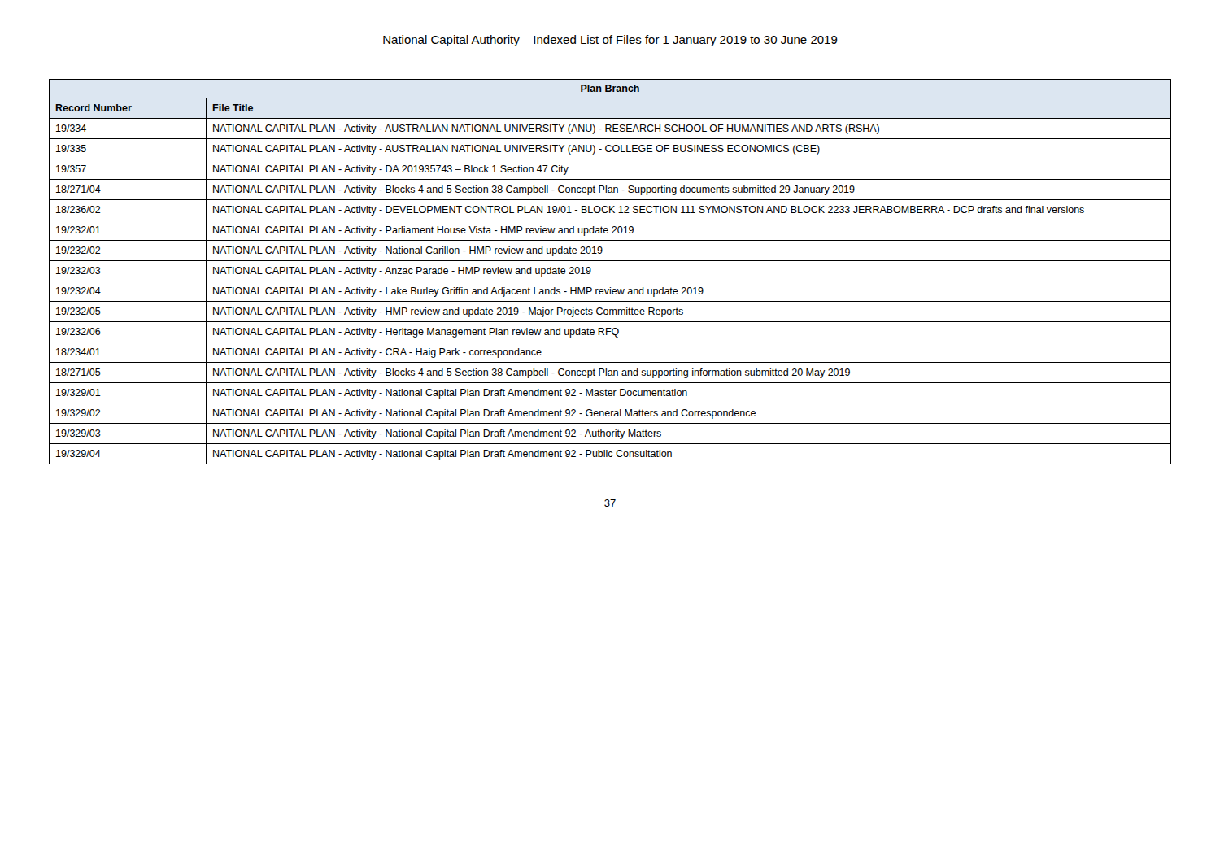National Capital Authority – Indexed List of Files for 1 January 2019 to 30 June 2019
Plan Branch
| Record Number | File Title |
| --- | --- |
| 19/334 | NATIONAL CAPITAL PLAN - Activity - AUSTRALIAN NATIONAL UNIVERSITY (ANU) - RESEARCH SCHOOL OF HUMANITIES AND ARTS (RSHA) |
| 19/335 | NATIONAL CAPITAL PLAN - Activity - AUSTRALIAN NATIONAL UNIVERSITY (ANU) - COLLEGE OF BUSINESS ECONOMICS (CBE) |
| 19/357 | NATIONAL CAPITAL PLAN - Activity - DA 201935743 – Block 1 Section 47 City |
| 18/271/04 | NATIONAL CAPITAL PLAN - Activity - Blocks 4 and 5 Section 38 Campbell - Concept Plan - Supporting documents submitted 29 January 2019 |
| 18/236/02 | NATIONAL CAPITAL PLAN - Activity - DEVELOPMENT CONTROL PLAN 19/01 - BLOCK 12 SECTION 111 SYMONSTON AND BLOCK 2233 JERRABOMBERRA - DCP drafts and final versions |
| 19/232/01 | NATIONAL CAPITAL PLAN - Activity - Parliament House Vista - HMP review and update 2019 |
| 19/232/02 | NATIONAL CAPITAL PLAN - Activity - National Carillon - HMP review and update 2019 |
| 19/232/03 | NATIONAL CAPITAL PLAN - Activity - Anzac Parade - HMP review and update 2019 |
| 19/232/04 | NATIONAL CAPITAL PLAN - Activity - Lake Burley Griffin and Adjacent Lands - HMP review and update 2019 |
| 19/232/05 | NATIONAL CAPITAL PLAN - Activity - HMP review and update 2019 - Major Projects Committee Reports |
| 19/232/06 | NATIONAL CAPITAL PLAN - Activity - Heritage Management Plan review and update RFQ |
| 18/234/01 | NATIONAL CAPITAL PLAN - Activity - CRA - Haig Park - correspondance |
| 18/271/05 | NATIONAL CAPITAL PLAN - Activity - Blocks 4 and 5 Section 38 Campbell - Concept Plan and supporting information submitted 20 May 2019 |
| 19/329/01 | NATIONAL CAPITAL PLAN - Activity - National Capital Plan Draft Amendment 92 - Master Documentation |
| 19/329/02 | NATIONAL CAPITAL PLAN - Activity - National Capital Plan Draft Amendment 92 - General Matters and Correspondence |
| 19/329/03 | NATIONAL CAPITAL PLAN - Activity - National Capital Plan Draft Amendment 92 - Authority Matters |
| 19/329/04 | NATIONAL CAPITAL PLAN - Activity - National Capital Plan Draft Amendment 92 - Public Consultation |
37